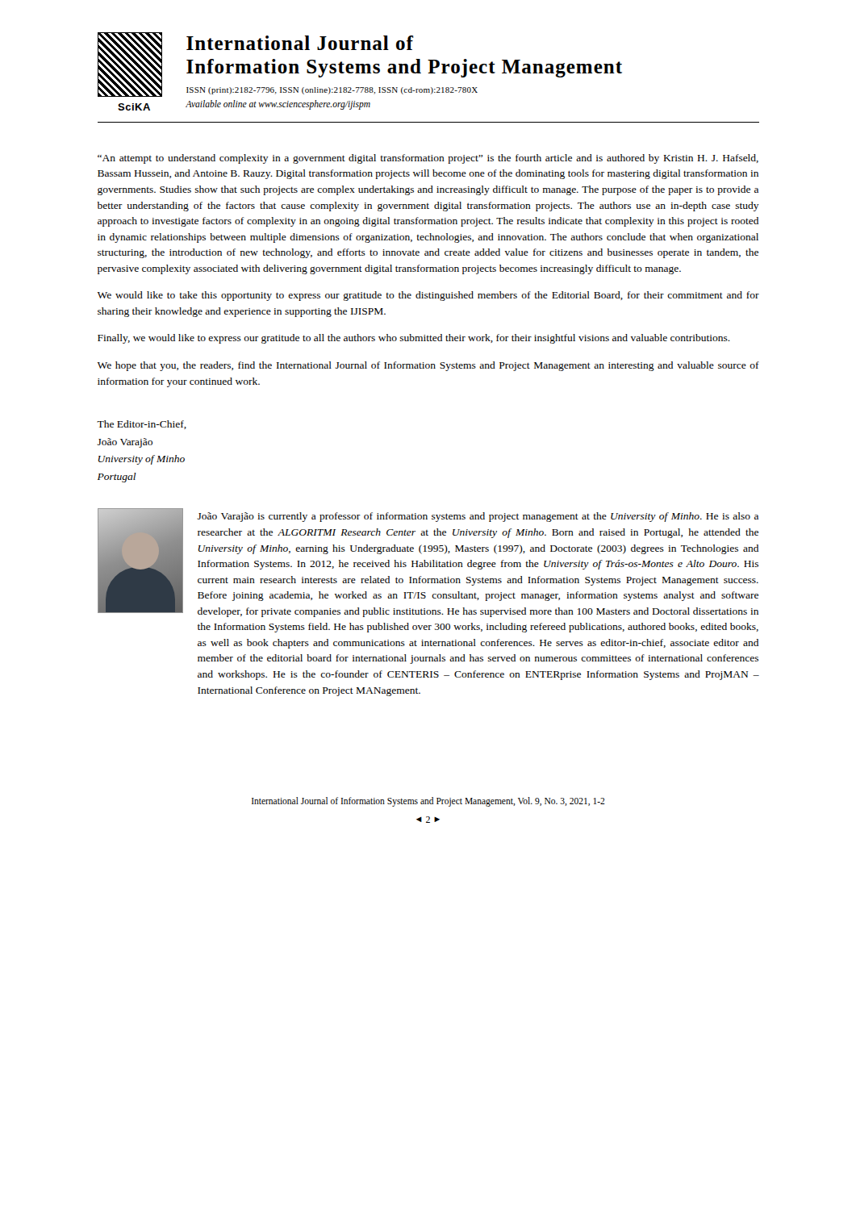logo
SciKA
International Journal of
Information Systems and Project Management
ISSN (print):2182-7796, ISSN (online):2182-7788, ISSN (cd-rom):2182-780X
Available online at www.sciencesphere.org/ijispm
“An attempt to understand complexity in a government digital transformation project” is the fourth article and is authored by Kristin H. J. Hafseld, Bassam Hussein, and Antoine B. Rauzy. Digital transformation projects will become one of the dominating tools for mastering digital transformation in governments. Studies show that such projects are complex undertakings and increasingly difficult to manage. The purpose of the paper is to provide a better understanding of the factors that cause complexity in government digital transformation projects. The authors use an in-depth case study approach to investigate factors of complexity in an ongoing digital transformation project. The results indicate that complexity in this project is rooted in dynamic relationships between multiple dimensions of organization, technologies, and innovation. The authors conclude that when organizational structuring, the introduction of new technology, and efforts to innovate and create added value for citizens and businesses operate in tandem, the pervasive complexity associated with delivering government digital transformation projects becomes increasingly difficult to manage.
We would like to take this opportunity to express our gratitude to the distinguished members of the Editorial Board, for their commitment and for sharing their knowledge and experience in supporting the IJISPM.
Finally, we would like to express our gratitude to all the authors who submitted their work, for their insightful visions and valuable contributions.
We hope that you, the readers, find the International Journal of Information Systems and Project Management an interesting and valuable source of information for your continued work.
The Editor-in-Chief,
João Varajão
University of Minho
Portugal
João Varajão is currently a professor of information systems and project management at the University of Minho. He is also a researcher at the ALGORITMI Research Center at the University of Minho. Born and raised in Portugal, he attended the University of Minho, earning his Undergraduate (1995), Masters (1997), and Doctorate (2003) degrees in Technologies and Information Systems. In 2012, he received his Habilitation degree from the University of Trás-os-Montes e Alto Douro. His current main research interests are related to Information Systems and Information Systems Project Management success. Before joining academia, he worked as an IT/IS consultant, project manager, information systems analyst and software developer, for private companies and public institutions. He has supervised more than 100 Masters and Doctoral dissertations in the Information Systems field. He has published over 300 works, including refereed publications, authored books, edited books, as well as book chapters and communications at international conferences. He serves as editor-in-chief, associate editor and member of the editorial board for international journals and has served on numerous committees of international conferences and workshops. He is the co-founder of CENTERIS – Conference on ENTERprise Information Systems and ProjMAN – International Conference on Project MANagement.
International Journal of Information Systems and Project Management, Vol. 9, No. 3, 2021, 1-2
◄ 2 ►